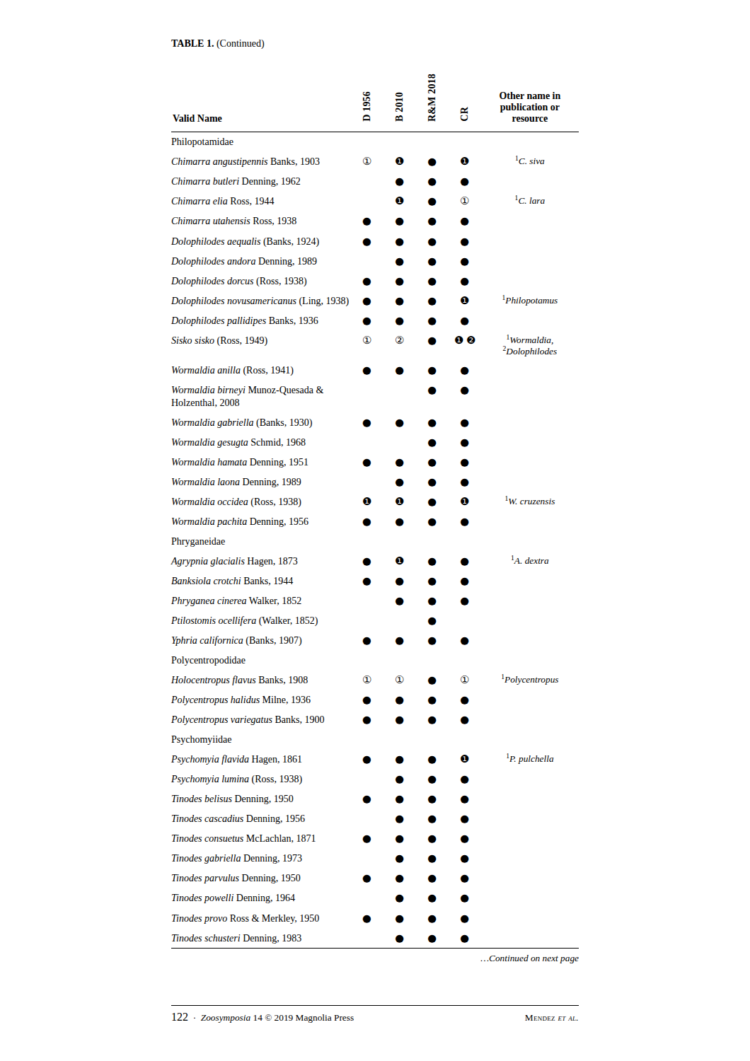TABLE 1. (Continued)
| Valid Name | D 1956 | B 2010 | R&M 2018 | CR | Other name in publication or resource |
| --- | --- | --- | --- | --- | --- |
| Philopotamidae | | | | | |
| Chimarra angustipennis Banks, 1903 | ① | ❶ | ● | ❶ | 1 C. siva |
| Chimarra butleri Denning, 1962 | | ● | ● | ● | |
| Chimarra elia Ross, 1944 | | ❶ | ● | ① | 1 C. lara |
| Chimarra utahensis Ross, 1938 | ● | ● | ● | ● | |
| Dolophilodes aequalis (Banks, 1924) | ● | ● | ● | ● | |
| Dolophilodes andora Denning, 1989 | | ● | ● | ● | |
| Dolophilodes dorcus (Ross, 1938) | ● | ● | ● | ● | |
| Dolophilodes novusamericanus (Ling, 1938) | ● | ● | ● | ❶ | 1 Philopotamus |
| Dolophilodes pallidipes Banks, 1936 | ● | ● | ● | ● | |
| Sisko sisko (Ross, 1949) | ① | ② | ● | ❶ ❷ | 1 Wormaldia, 2 Dolophilodes |
| Wormaldia anilla (Ross, 1941) | ● | ● | ● | ● | |
| Wormaldia birneyi Munoz-Quesada & Holzenthal, 2008 | | | ● | ● | |
| Wormaldia gabriella (Banks, 1930) | ● | ● | ● | ● | |
| Wormaldia gesugta Schmid, 1968 | | | ● | ● | |
| Wormaldia hamata Denning, 1951 | ● | ● | ● | ● | |
| Wormaldia laona Denning, 1989 | | ● | ● | ● | |
| Wormaldia occidea (Ross, 1938) | ❶ | ❶ | ● | ❶ | 1 W. cruzensis |
| Wormaldia pachita Denning, 1956 | ● | ● | ● | ● | |
| Phryganeidae | | | | | |
| Agrypnia glacialis Hagen, 1873 | ● | ❶ | ● | ● | 1 A. dextra |
| Banksiola crotchi Banks, 1944 | ● | ● | ● | ● | |
| Phryganea cinerea Walker, 1852 | | ● | ● | ● | |
| Ptilostomis ocellifera (Walker, 1852) | | | ● | | |
| Yphria californica (Banks, 1907) | ● | ● | ● | ● | |
| Polycentropodidae | | | | | |
| Holocentropus flavus Banks, 1908 | ① | ① | ● | ① | 1 Polycentropus |
| Polycentropus halidus Milne, 1936 | ● | ● | ● | ● | |
| Polycentropus variegatus Banks, 1900 | ● | ● | ● | ● | |
| Psychomyiidae | | | | | |
| Psychomyia flavida Hagen, 1861 | ● | ● | ● | ❶ | 1 P. pulchella |
| Psychomyia lumina (Ross, 1938) | | ● | ● | ● | |
| Tinodes belisus Denning, 1950 | ● | ● | ● | ● | |
| Tinodes cascadius Denning, 1956 | | ● | ● | ● | |
| Tinodes consuetus McLachlan, 1871 | ● | ● | ● | ● | |
| Tinodes gabriella Denning, 1973 | | ● | ● | ● | |
| Tinodes parvulus Denning, 1950 | ● | ● | ● | ● | |
| Tinodes powelli Denning, 1964 | | ● | ● | ● | |
| Tinodes provo Ross & Merkley, 1950 | ● | ● | ● | ● | |
| Tinodes schusteri Denning, 1983 | | ● | ● | ● | |
| …Continued on next page |
122 · Zoosymposia 14 © 2019 Magnolia Press
Mendez et al.